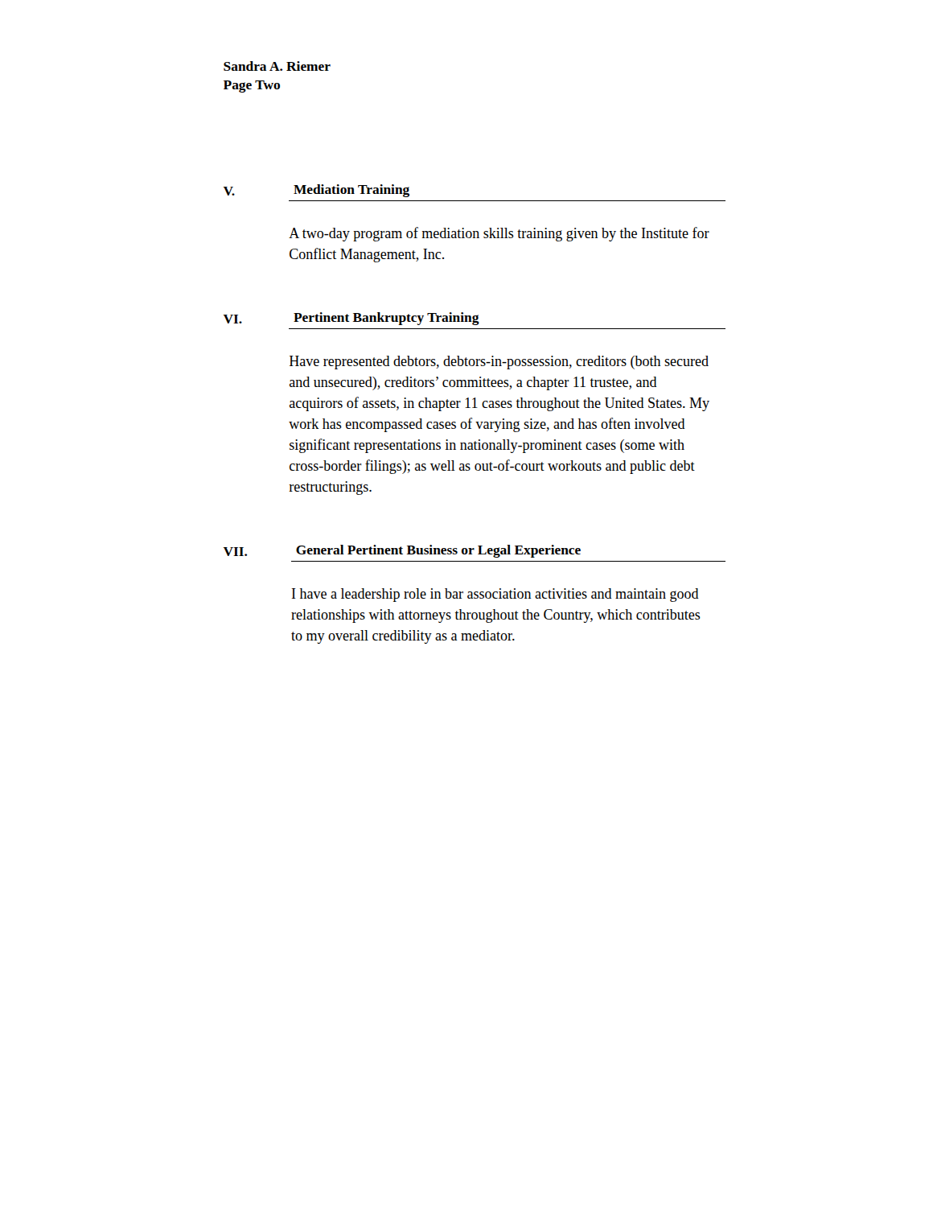Sandra A. Riemer
Page Two
V. Mediation Training
A two-day program of mediation skills training given by the Institute for Conflict Management, Inc.
VI. Pertinent Bankruptcy Training
Have represented debtors, debtors-in-possession, creditors (both secured and unsecured), creditors’ committees, a chapter 11 trustee, and acquirors of assets, in chapter 11 cases throughout the United States. My work has encompassed cases of varying size, and has often involved significant representations in nationally-prominent cases (some with cross-border filings); as well as out-of-court workouts and public debt restructurings.
VII. General Pertinent Business or Legal Experience
I have a leadership role in bar association activities and maintain good relationships with attorneys throughout the Country, which contributes to my overall credibility as a mediator.